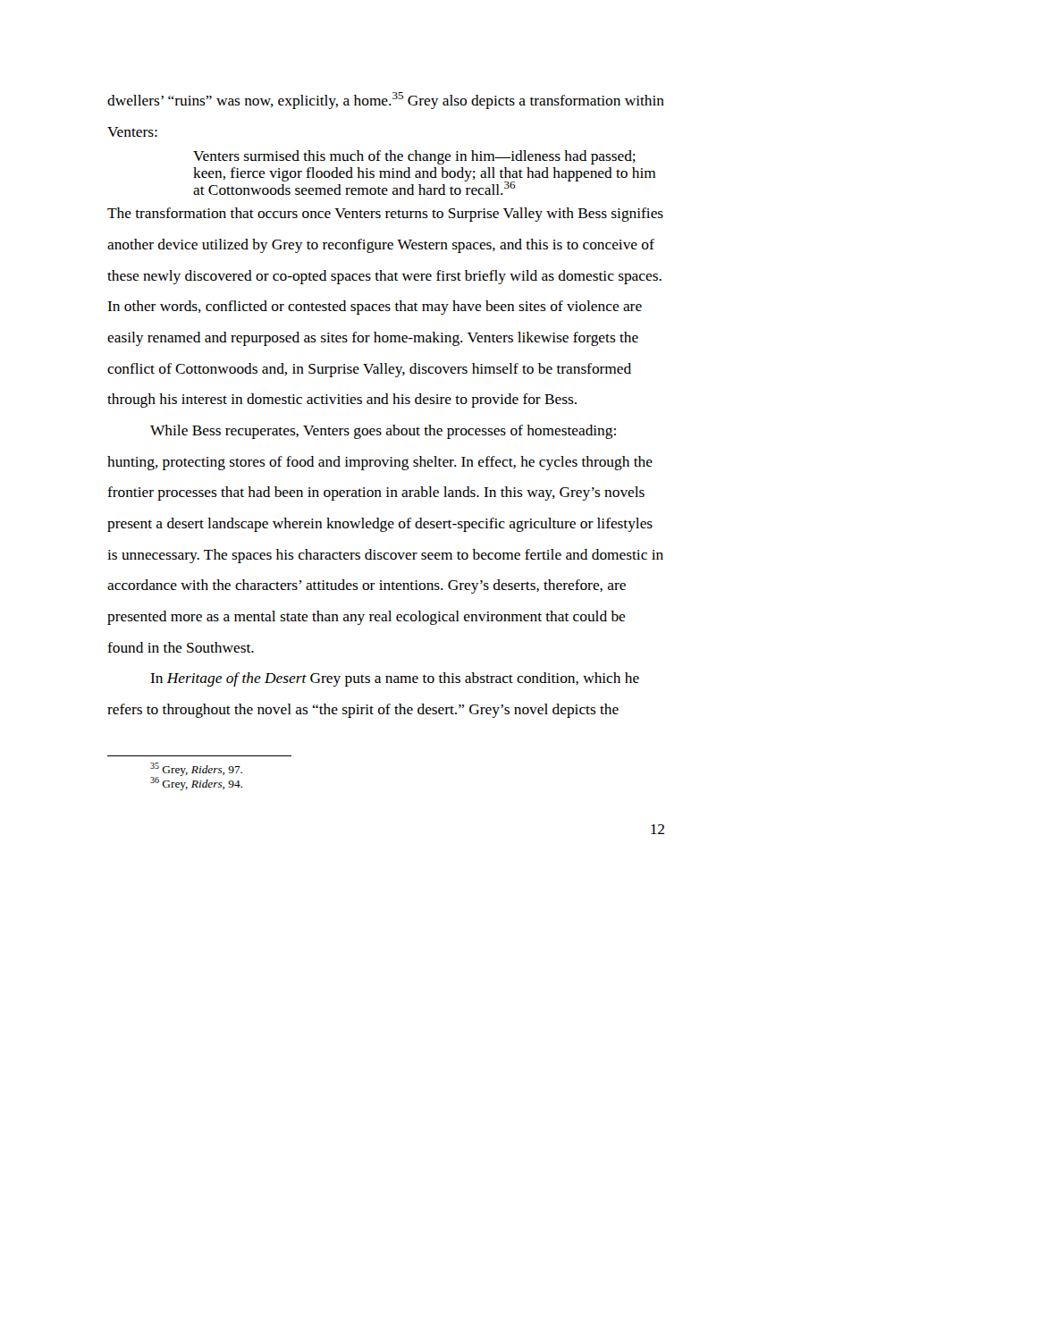dwellers’ “ruins” was now, explicitly, a home.35 Grey also depicts a transformation within Venters:
Venters surmised this much of the change in him—idleness had passed; keen, fierce vigor flooded his mind and body; all that had happened to him at Cottonwoods seemed remote and hard to recall.36
The transformation that occurs once Venters returns to Surprise Valley with Bess signifies another device utilized by Grey to reconfigure Western spaces, and this is to conceive of these newly discovered or co-opted spaces that were first briefly wild as domestic spaces. In other words, conflicted or contested spaces that may have been sites of violence are easily renamed and repurposed as sites for home-making. Venters likewise forgets the conflict of Cottonwoods and, in Surprise Valley, discovers himself to be transformed through his interest in domestic activities and his desire to provide for Bess.
While Bess recuperates, Venters goes about the processes of homesteading: hunting, protecting stores of food and improving shelter. In effect, he cycles through the frontier processes that had been in operation in arable lands. In this way, Grey’s novels present a desert landscape wherein knowledge of desert-specific agriculture or lifestyles is unnecessary. The spaces his characters discover seem to become fertile and domestic in accordance with the characters’ attitudes or intentions. Grey’s deserts, therefore, are presented more as a mental state than any real ecological environment that could be found in the Southwest.
In Heritage of the Desert Grey puts a name to this abstract condition, which he refers to throughout the novel as “the spirit of the desert.” Grey’s novel depicts the
35 Grey, Riders, 97.
36 Grey, Riders, 94.
12